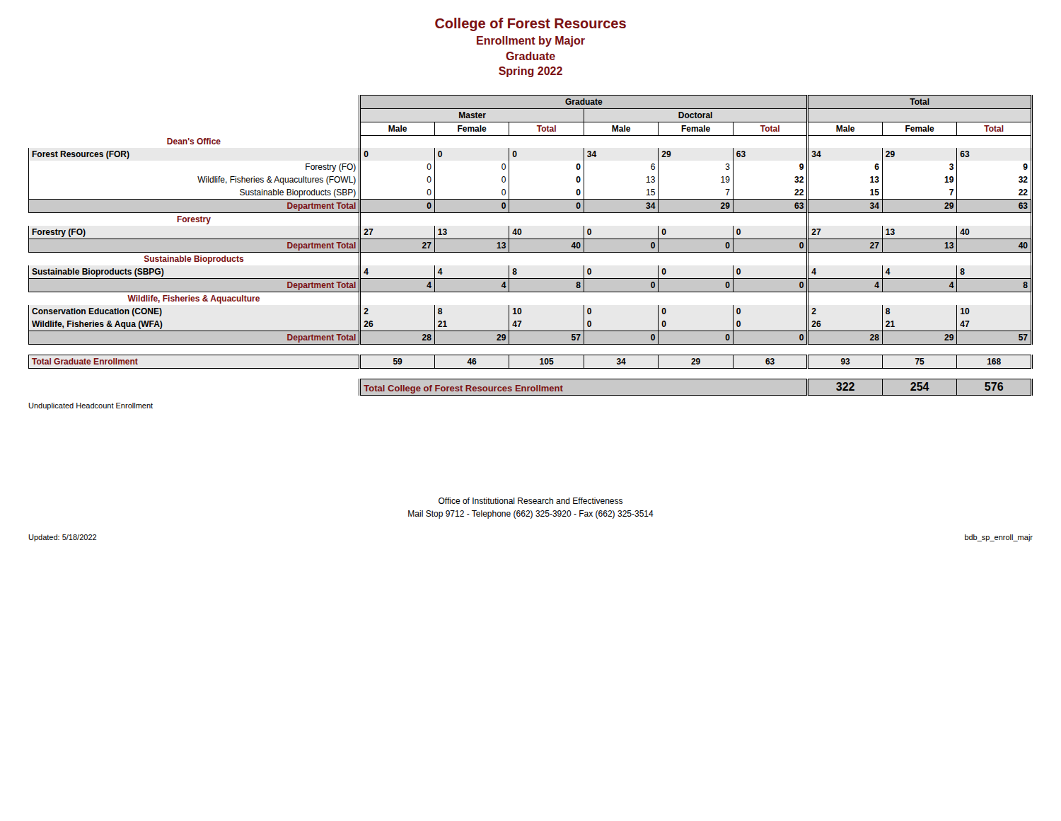College of Forest Resources
Enrollment by Major
Graduate
Spring 2022
| | Graduate | Total |
| | Master | Doctoral | |
| | Male | Female | Total | Male | Female | Total | Male | Female | Total |
| Dean's Office | | | | | | | | | |
| Forest Resources (FOR) | 0 | 0 | 0 | 34 | 29 | 63 | 34 | 29 | 63 |
| Forestry (FO) | 0 | 0 | 0 | 6 | 3 | 9 | 6 | 3 | 9 |
| Wildlife, Fisheries & Aquacultures (FOWL) | 0 | 0 | 0 | 13 | 19 | 32 | 13 | 19 | 32 |
| Sustainable Bioproducts (SBP) | 0 | 0 | 0 | 15 | 7 | 22 | 15 | 7 | 22 |
| Department Total | 0 | 0 | 0 | 34 | 29 | 63 | 34 | 29 | 63 |
| Forestry | | | | | | | | | |
| Forestry (FO) | 27 | 13 | 40 | 0 | 0 | 0 | 27 | 13 | 40 |
| Department Total | 27 | 13 | 40 | 0 | 0 | 0 | 27 | 13 | 40 |
| Sustainable Bioproducts | | | | | | | | | |
| Sustainable Bioproducts (SBPG) | 4 | 4 | 8 | 0 | 0 | 0 | 4 | 4 | 8 |
| Department Total | 4 | 4 | 8 | 0 | 0 | 0 | 4 | 4 | 8 |
| Wildlife, Fisheries & Aquaculture | | | | | | | | | |
| Conservation Education (CONE) | 2 | 8 | 10 | 0 | 0 | 0 | 2 | 8 | 10 |
| Wildlife, Fisheries & Aqua (WFA) | 26 | 21 | 47 | 0 | 0 | 0 | 26 | 21 | 47 |
| Department Total | 28 | 29 | 57 | 0 | 0 | 0 | 28 | 29 | 57 |
| Total Graduate Enrollment | 59 | 46 | 105 | 34 | 29 | 63 | 93 | 75 | 168 |
| | Total College of Forest Resources Enrollment | 322 | 254 | 576 |
Unduplicated Headcount Enrollment
Office of Institutional Research and Effectiveness
Mail Stop 9712 - Telephone (662) 325-3920 - Fax (662) 325-3514
Updated: 5/18/2022
bdb_sp_enroll_majr